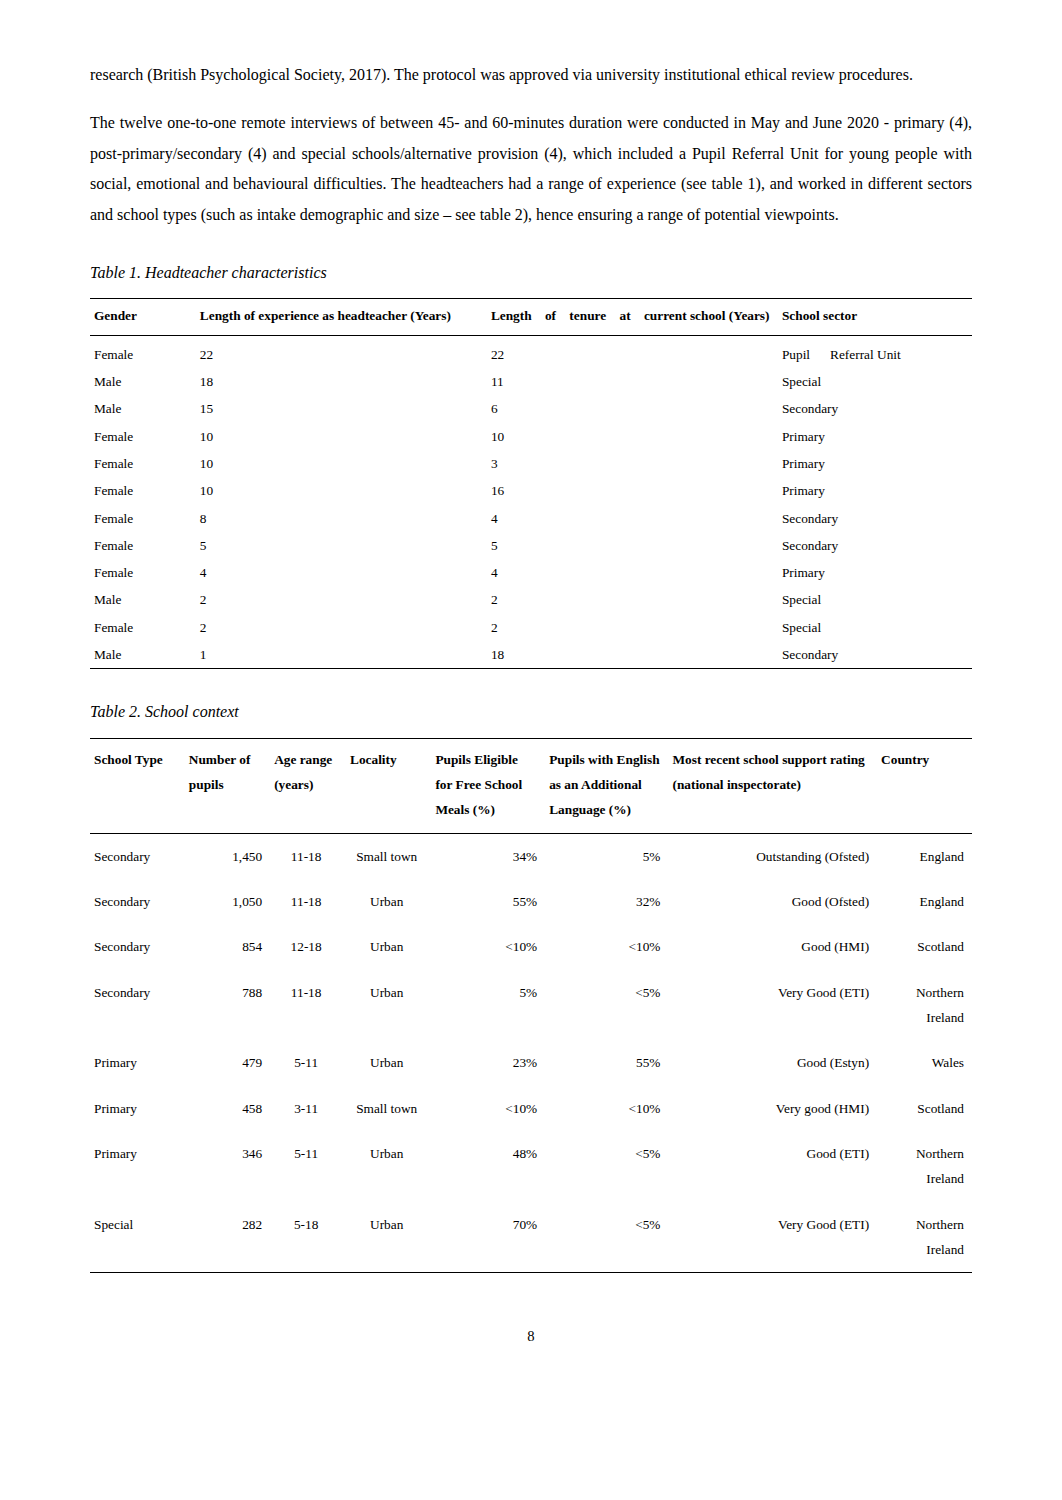research (British Psychological Society, 2017). The protocol was approved via university institutional ethical review procedures.
The twelve one-to-one remote interviews of between 45- and 60-minutes duration were conducted in May and June 2020 - primary (4), post-primary/secondary (4) and special schools/alternative provision (4), which included a Pupil Referral Unit for young people with social, emotional and behavioural difficulties. The headteachers had a range of experience (see table 1), and worked in different sectors and school types (such as intake demographic and size – see table 2), hence ensuring a range of potential viewpoints.
Table 1. Headteacher characteristics
| Gender | Length of experience as headteacher (Years) | Length of tenure at current school (Years) | School sector |
| --- | --- | --- | --- |
| Female | 22 | 22 | Pupil Referral Unit |
| Male | 18 | 11 | Special |
| Male | 15 | 6 | Secondary |
| Female | 10 | 10 | Primary |
| Female | 10 | 3 | Primary |
| Female | 10 | 16 | Primary |
| Female | 8 | 4 | Secondary |
| Female | 5 | 5 | Secondary |
| Female | 4 | 4 | Primary |
| Male | 2 | 2 | Special |
| Female | 2 | 2 | Special |
| Male | 1 | 18 | Secondary |
Table 2. School context
| School Type | Number of pupils | Age range (years) | Locality | Pupils Eligible for Free School Meals (%) | Pupils with English as an Additional Language (%) | Most recent school support rating (national inspectorate) | Country |
| --- | --- | --- | --- | --- | --- | --- | --- |
| Secondary | 1,450 | 11-18 | Small town | 34% | 5% | Outstanding (Ofsted) | England |
| Secondary | 1,050 | 11-18 | Urban | 55% | 32% | Good (Ofsted) | England |
| Secondary | 854 | 12-18 | Urban | <10% | <10% | Good (HMI) | Scotland |
| Secondary | 788 | 11-18 | Urban | 5% | <5% | Very Good (ETI) | Northern Ireland |
| Primary | 479 | 5-11 | Urban | 23% | 55% | Good (Estyn) | Wales |
| Primary | 458 | 3-11 | Small town | <10% | <10% | Very good (HMI) | Scotland |
| Primary | 346 | 5-11 | Urban | 48% | <5% | Good (ETI) | Northern Ireland |
| Special | 282 | 5-18 | Urban | 70% | <5% | Very Good (ETI) | Northern Ireland |
8